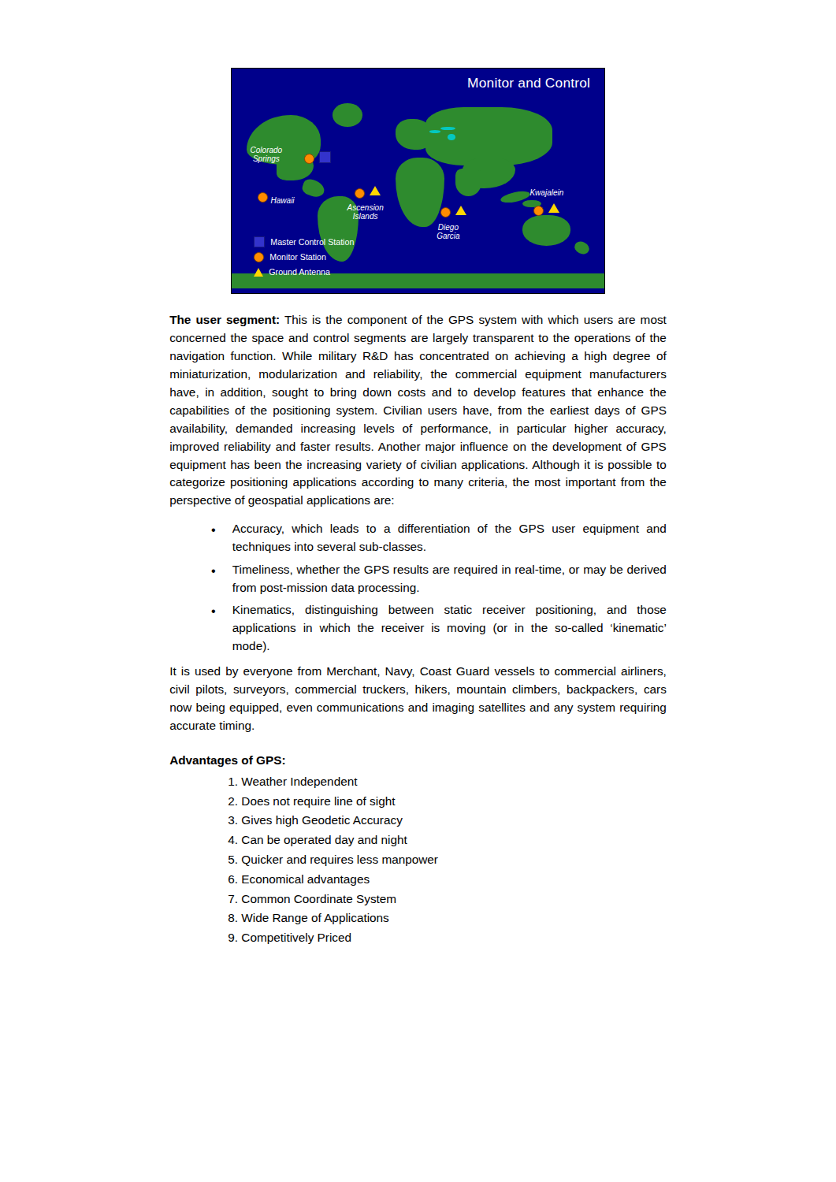Monitor and Control
Colorado
Springs
Hawaii
Ascension
Islands
Diego
Garcia
Kwajalein
Master Control Station
Monitor Station
Ground Antenna
The user segment: This is the component of the GPS system with which users are most concerned the space and control segments are largely transparent to the operations of the navigation function. While military R&D has concentrated on achieving a high degree of miniaturization, modularization and reliability, the commercial equipment manufacturers have, in addition, sought to bring down costs and to develop features that enhance the capabilities of the positioning system. Civilian users have, from the earliest days of GPS availability, demanded increasing levels of performance, in particular higher accuracy, improved reliability and faster results. Another major influence on the development of GPS equipment has been the increasing variety of civilian applications. Although it is possible to categorize positioning applications according to many criteria, the most important from the perspective of geospatial applications are:
Accuracy, which leads to a differentiation of the GPS user equipment and techniques into several sub-classes.
Timeliness, whether the GPS results are required in real-time, or may be derived from post-mission data processing.
Kinematics, distinguishing between static receiver positioning, and those applications in which the receiver is moving (or in the so-called ‘kinematic’ mode).
It is used by everyone from Merchant, Navy, Coast Guard vessels to commercial airliners, civil pilots, surveyors, commercial truckers, hikers, mountain climbers, backpackers, cars now being equipped, even communications and imaging satellites and any system requiring accurate timing.
Advantages of GPS:
Weather Independent
Does not require line of sight
Gives high Geodetic Accuracy
Can be operated day and night
Quicker and requires less manpower
Economical advantages
Common Coordinate System
Wide Range of Applications
Competitively Priced